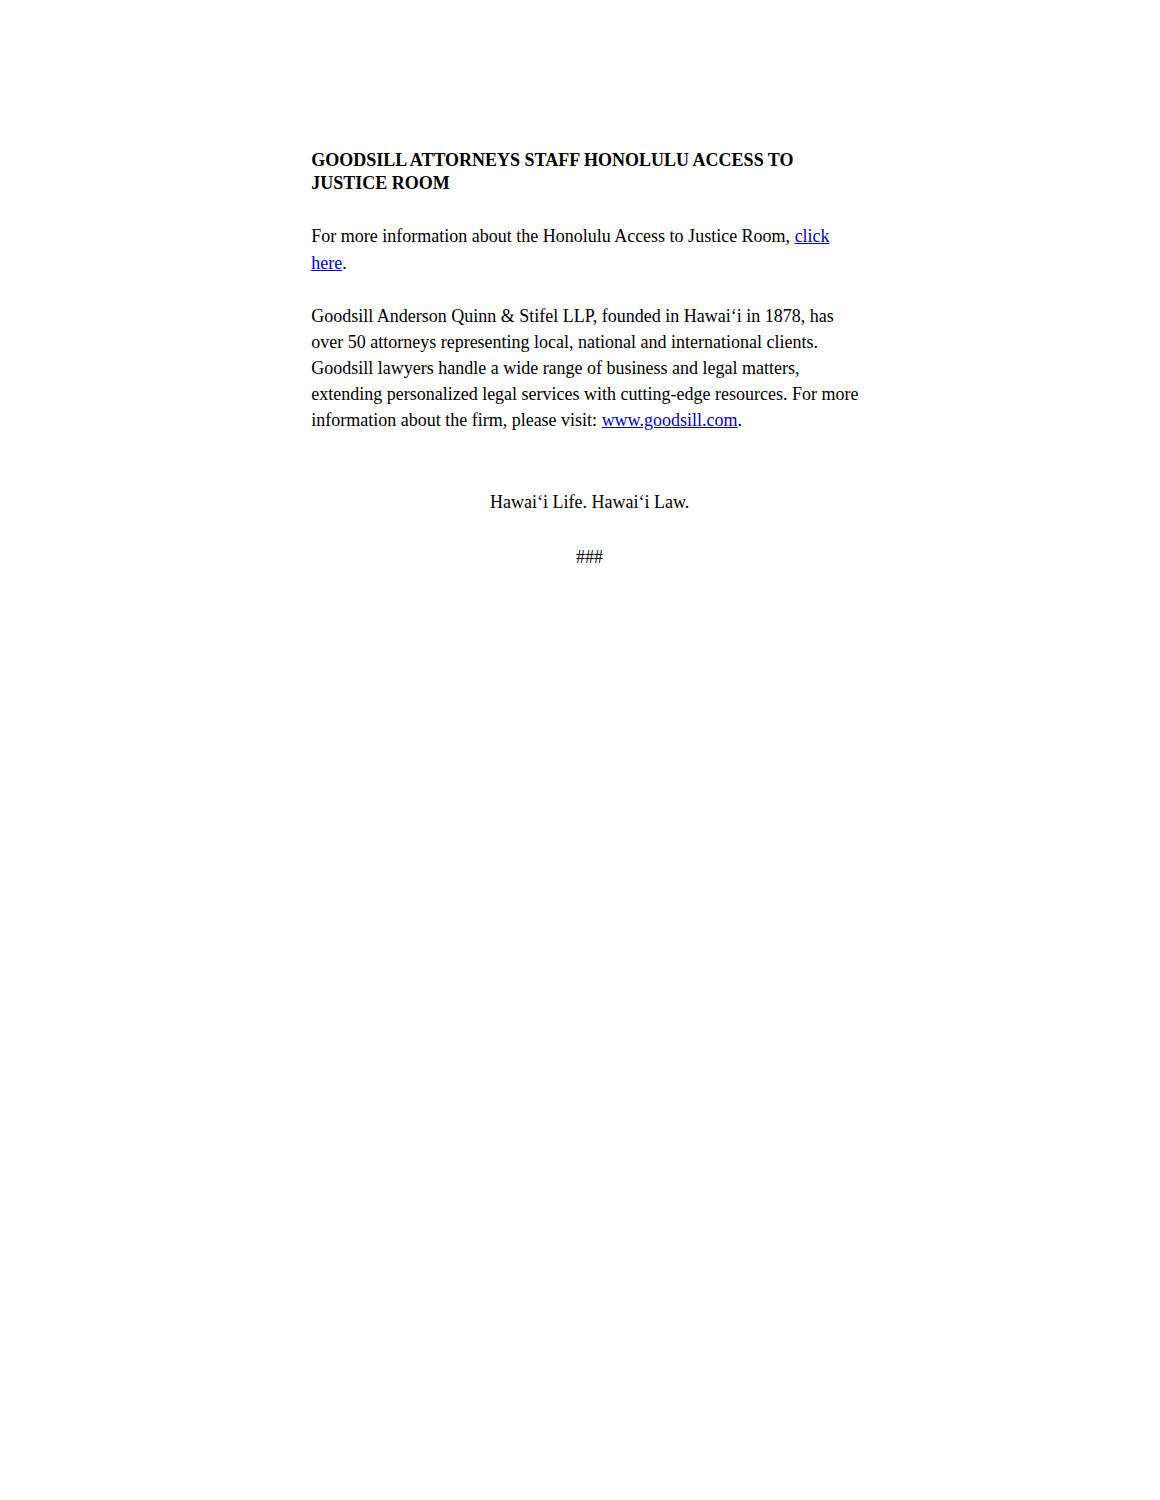GOODSILL ATTORNEYS STAFF HONOLULU ACCESS TO JUSTICE ROOM
For more information about the Honolulu Access to Justice Room, click here.
Goodsill Anderson Quinn & Stifel LLP, founded in Hawaiʻi in 1878, has over 50 attorneys representing local, national and international clients. Goodsill lawyers handle a wide range of business and legal matters, extending personalized legal services with cutting-edge resources. For more information about the firm, please visit: www.goodsill.com.
Hawaiʻi Life. Hawaiʻi Law.
###